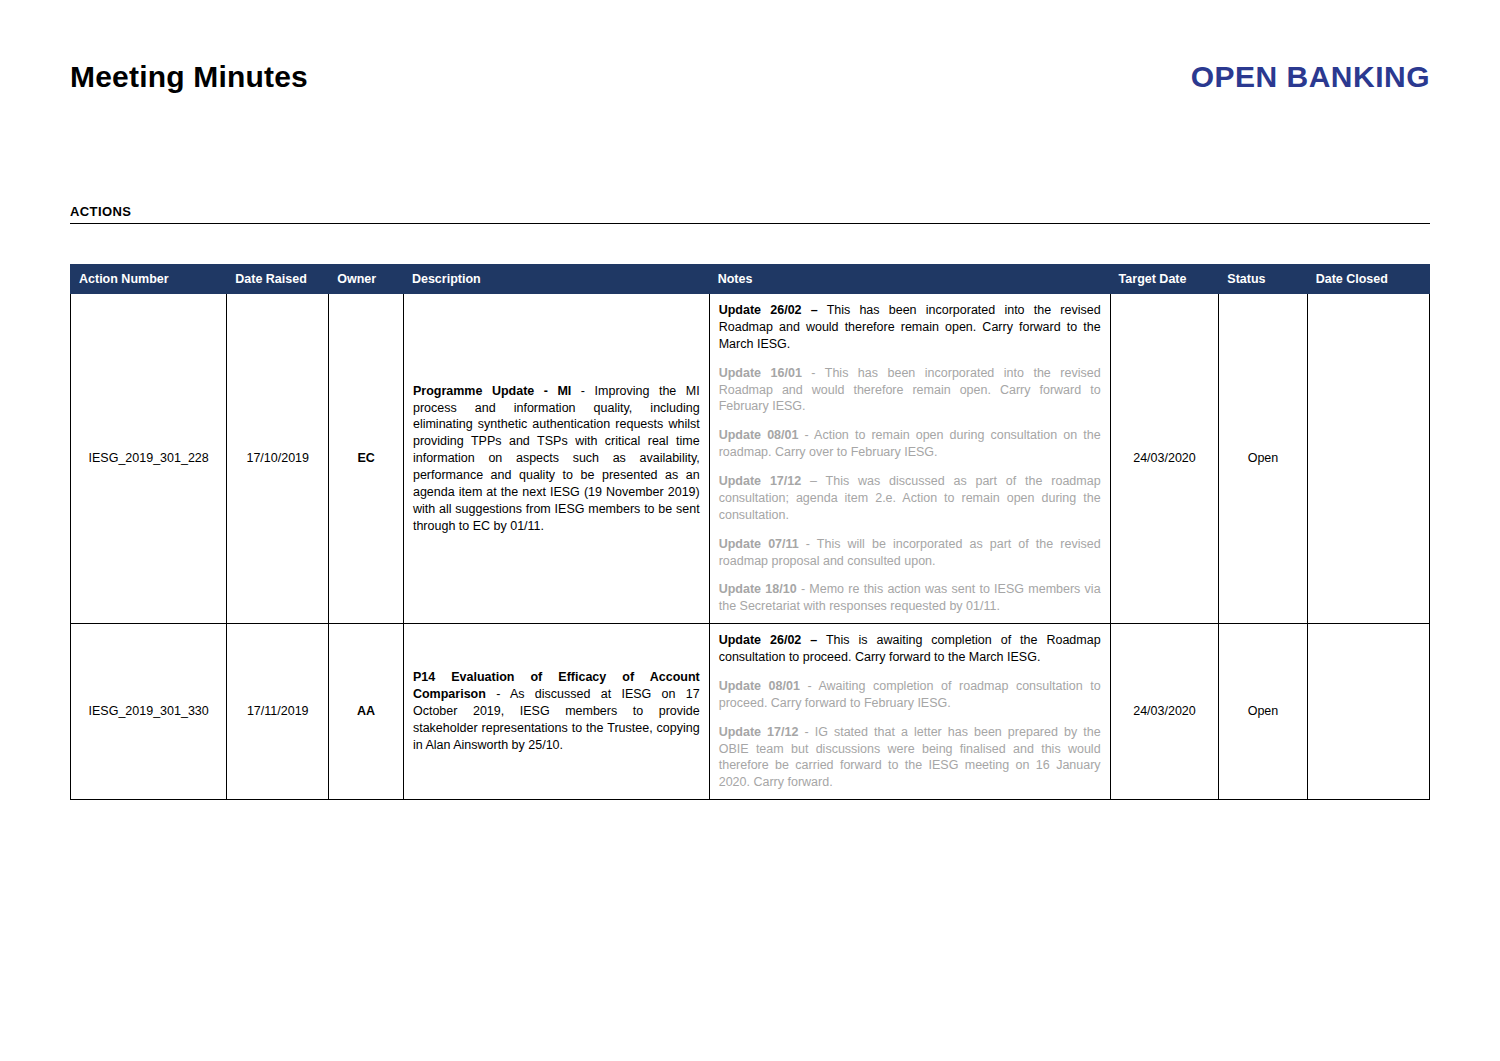Meeting Minutes
OPEN BANKING
ACTIONS
| Action Number | Date Raised | Owner | Description | Notes | Target Date | Status | Date Closed |
| --- | --- | --- | --- | --- | --- | --- | --- |
| IESG_2019_301_228 | 17/10/2019 | EC | Programme Update - MI - Improving the MI process and information quality, including eliminating synthetic authentication requests whilst providing TPPs and TSPs with critical real time information on aspects such as availability, performance and quality to be presented as an agenda item at the next IESG (19 November 2019) with all suggestions from IESG members to be sent through to EC by 01/11. | Update 26/02 – This has been incorporated into the revised Roadmap and would therefore remain open. Carry forward to the March IESG. Update 16/01 - This has been incorporated into the revised Roadmap and would therefore remain open. Carry forward to February IESG. Update 08/01 - Action to remain open during consultation on the roadmap. Carry over to February IESG. Update 17/12 – This was discussed as part of the roadmap consultation; agenda item 2.e. Action to remain open during the consultation. Update 07/11 - This will be incorporated as part of the revised roadmap proposal and consulted upon. Update 18/10 - Memo re this action was sent to IESG members via the Secretariat with responses requested by 01/11. | 24/03/2020 | Open | |
| IESG_2019_301_330 | 17/11/2019 | AA | P14 Evaluation of Efficacy of Account Comparison - As discussed at IESG on 17 October 2019, IESG members to provide stakeholder representations to the Trustee, copying in Alan Ainsworth by 25/10. | Update 26/02 – This is awaiting completion of the Roadmap consultation to proceed. Carry forward to the March IESG. Update 08/01 - Awaiting completion of roadmap consultation to proceed. Carry forward to February IESG. Update 17/12 - IG stated that a letter has been prepared by the OBIE team but discussions were being finalised and this would therefore be carried forward to the IESG meeting on 16 January 2020. Carry forward. | 24/03/2020 | Open | |